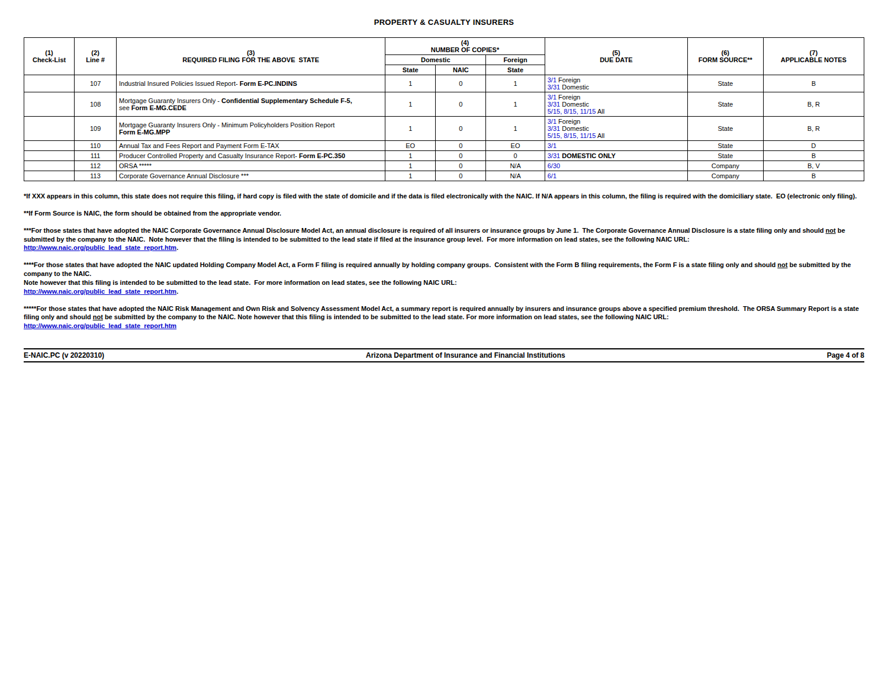PROPERTY & CASUALTY INSURERS
| (1) Check-List | (2) Line # | (3) REQUIRED FILING FOR THE ABOVE STATE | (4) NUMBER OF COPIES* | (5) DUE DATE | (6) FORM SOURCE** | (7) APPLICABLE NOTES |
| --- | --- | --- | --- | --- | --- | --- |
| Domestic | Foreign |
| State | NAIC | State |
| | 107 | Industrial Insured Policies Issued Report- Form E-PC.INDINS | 1 | 0 | 1 | 3/1 Foreign 3/31 Domestic | State | B |
| | 108 | Mortgage Guaranty Insurers Only - Confidential Supplementary Schedule F-5, see Form E-MG.CEDE | 1 | 0 | 1 | 3/1 Foreign 3/31 Domestic 5/15, 8/15, 11/15 All | State | B, R |
| | 109 | Mortgage Guaranty Insurers Only - Minimum Policyholders Position Report Form E-MG.MPP | 1 | 0 | 1 | 3/1 Foreign 3/31 Domestic 5/15, 8/15, 11/15 All | State | B, R |
| | 110 | Annual Tax and Fees Report and Payment Form E-TAX | EO | 0 | EO | 3/1 | State | D |
| | 111 | Producer Controlled Property and Casualty Insurance Report- Form E-PC.350 | 1 | 0 | 0 | 3/31 DOMESTIC ONLY | State | B |
| | 112 | ORSA ***** | 1 | 0 | N/A | 6/30 | Company | B, V |
| | 113 | Corporate Governance Annual Disclosure *** | 1 | 0 | N/A | 6/1 | Company | B |
*If XXX appears in this column, this state does not require this filing, if hard copy is filed with the state of domicile and if the data is filed electronically with the NAIC. If N/A appears in this column, the filing is required with the domiciliary state. EO (electronic only filing).
**If Form Source is NAIC, the form should be obtained from the appropriate vendor.
***For those states that have adopted the NAIC Corporate Governance Annual Disclosure Model Act, an annual disclosure is required of all insurers or insurance groups by June 1. The Corporate Governance Annual Disclosure is a state filing only and should not be submitted by the company to the NAIC. Note however that the filing is intended to be submitted to the lead state if filed at the insurance group level. For more information on lead states, see the following NAIC URL:
http://www.naic.org/public_lead_state_report.htm.
****For those states that have adopted the NAIC updated Holding Company Model Act, a Form F filing is required annually by holding company groups. Consistent with the Form B filing requirements, the Form F is a state filing only and should not be submitted by the company to the NAIC.
Note however that this filing is intended to be submitted to the lead state. For more information on lead states, see the following NAIC URL:
http://www.naic.org/public_lead_state_report.htm.
*****For those states that have adopted the NAIC Risk Management and Own Risk and Solvency Assessment Model Act, a summary report is required annually by insurers and insurance groups above a specified premium threshold. The ORSA Summary Report is a state filing only and should not be submitted by the company to the NAIC. Note however that this filing is intended to be submitted to the lead state. For more information on lead states, see the following NAIC URL:
http://www.naic.org/public_lead_state_report.htm
E-NAIC.PC (v 20220310) Arizona Department of Insurance and Financial Institutions Page 4 of 8